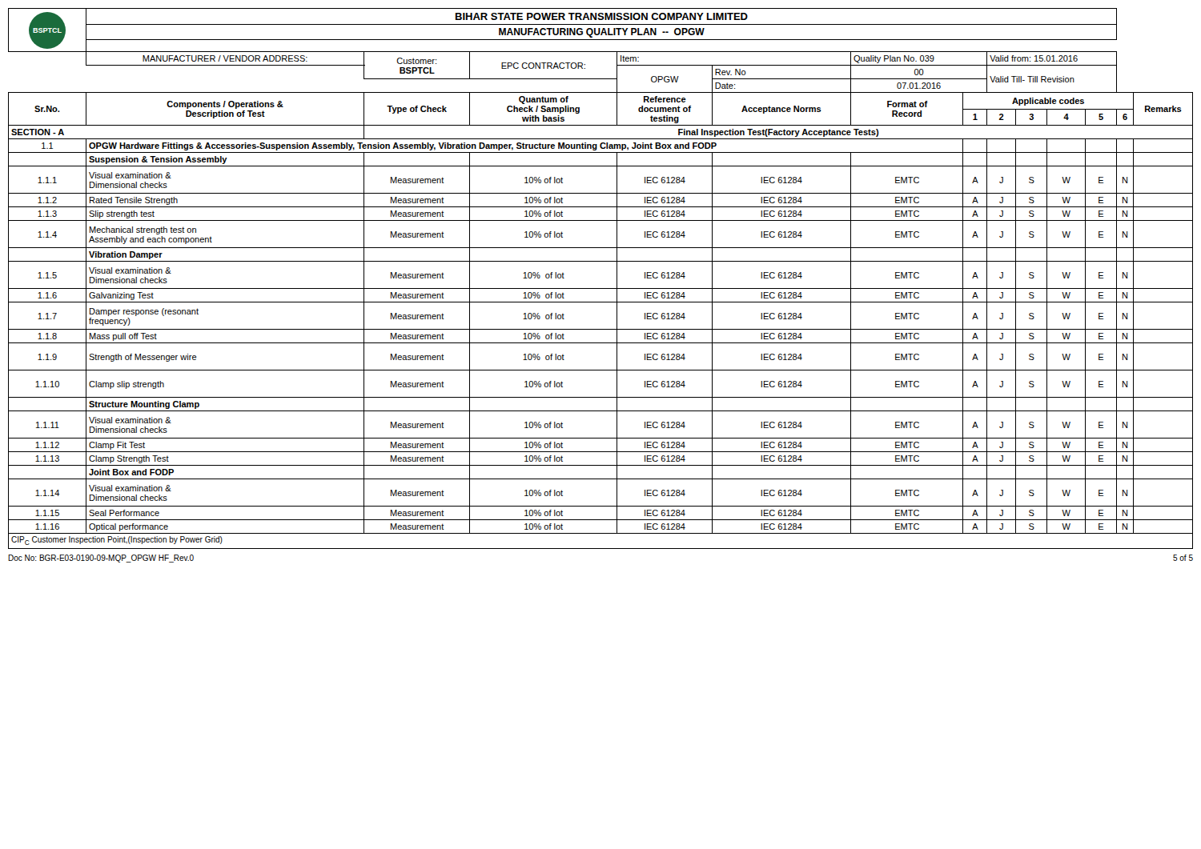| BSPTCL | BIHAR STATE POWER TRANSMISSION COMPANY LIMITED |
| MANUFACTURING QUALITY PLAN -- OPGW |
| | MANUFACTURER / VENDOR ADDRESS: | Customer: BSPTCL | EPC CONTRACTOR: | Item: | Quality Plan No. 039 | Valid from: 15.01.2016 |
| | | OPGW | Rev. No | 00 | Valid Till- Till Revision |
| | | | | Date: | 07.01.2016 |
| Sr.No. | Components / Operations & Description of Test | Type of Check | Quantum of Check / Sampling with basis | Reference document of testing | Acceptance Norms | Format of Record | Applicable codes | Remarks |
| 1 | 2 | 3 | 4 | 5 | 6 |
| SECTION - A | Final Inspection Test(Factory Acceptance Tests) |
| 1.1 | OPGW Hardware Fittings & Accessories-Suspension Assembly, Tension Assembly, Vibration Damper, Structure Mounting Clamp, Joint Box and FODP | | | | | | | |
| | Suspension & Tension Assembly | | | | | | | | | | | | |
| 1.1.1 | Visual examination & Dimensional checks | Measurement | 10% of lot | IEC 61284 | IEC 61284 | EMTC | A | J | S | W | E | N | |
| 1.1.2 | Rated Tensile Strength | Measurement | 10% of lot | IEC 61284 | IEC 61284 | EMTC | A | J | S | W | E | N | |
| 1.1.3 | Slip strength test | Measurement | 10% of lot | IEC 61284 | IEC 61284 | EMTC | A | J | S | W | E | N | |
| 1.1.4 | Mechanical strength test on Assembly and each component | Measurement | 10% of lot | IEC 61284 | IEC 61284 | EMTC | A | J | S | W | E | N | |
| | Vibration Damper | | | | | | | | | | | | |
| 1.1.5 | Visual examination & Dimensional checks | Measurement | 10% of lot | IEC 61284 | IEC 61284 | EMTC | A | J | S | W | E | N | |
| 1.1.6 | Galvanizing Test | Measurement | 10% of lot | IEC 61284 | IEC 61284 | EMTC | A | J | S | W | E | N | |
| 1.1.7 | Damper response (resonant frequency) | Measurement | 10% of lot | IEC 61284 | IEC 61284 | EMTC | A | J | S | W | E | N | |
| 1.1.8 | Mass pull off Test | Measurement | 10% of lot | IEC 61284 | IEC 61284 | EMTC | A | J | S | W | E | N | |
| 1.1.9 | Strength of Messenger wire | Measurement | 10% of lot | IEC 61284 | IEC 61284 | EMTC | A | J | S | W | E | N | |
| 1.1.10 | Clamp slip strength | Measurement | 10% of lot | IEC 61284 | IEC 61284 | EMTC | A | J | S | W | E | N | |
| | Structure Mounting Clamp | | | | | | | | | | | | |
| 1.1.11 | Visual examination & Dimensional checks | Measurement | 10% of lot | IEC 61284 | IEC 61284 | EMTC | A | J | S | W | E | N | |
| 1.1.12 | Clamp Fit Test | Measurement | 10% of lot | IEC 61284 | IEC 61284 | EMTC | A | J | S | W | E | N | |
| 1.1.13 | Clamp Strength Test | Measurement | 10% of lot | IEC 61284 | IEC 61284 | EMTC | A | J | S | W | E | N | |
| | Joint Box and FODP | | | | | | | | | | | | |
| 1.1.14 | Visual examination & Dimensional checks | Measurement | 10% of lot | IEC 61284 | IEC 61284 | EMTC | A | J | S | W | E | N | |
| 1.1.15 | Seal Performance | Measurement | 10% of lot | IEC 61284 | IEC 61284 | EMTC | A | J | S | W | E | N | |
| 1.1.16 | Optical performance | Measurement | 10% of lot | IEC 61284 | IEC 61284 | EMTC | A | J | S | W | E | N | |
| CIP C Customer Inspection Point,(Inspection by Power Grid) |
Doc No: BGR-E03-0190-09-MQP_OPGW HF_Rev.0 5 of 5